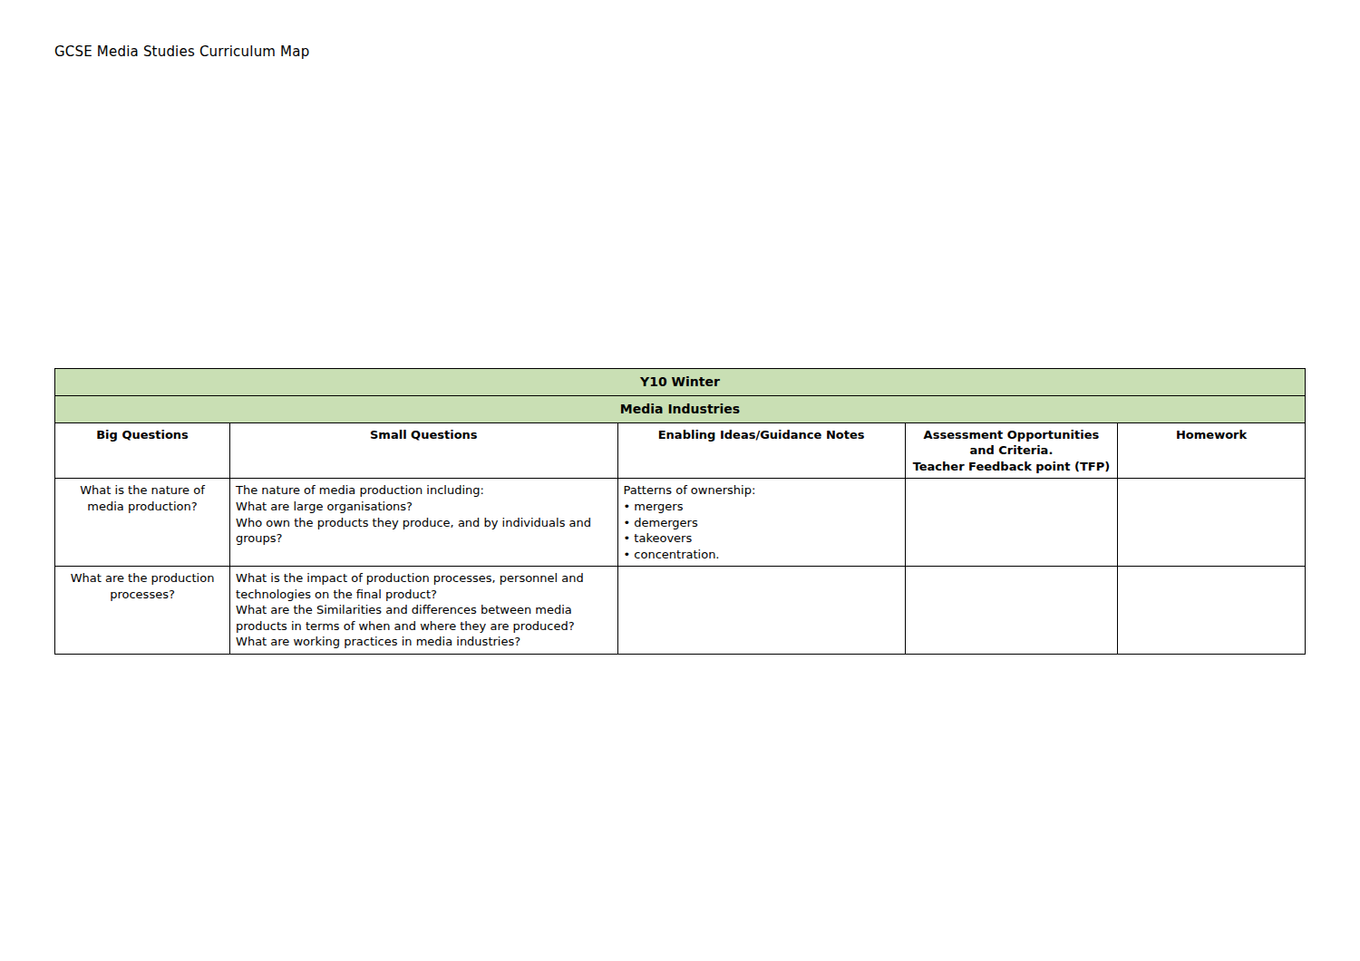GCSE Media Studies Curriculum Map
| Y10 Winter |
| Media Industries |
| Big Questions | Small Questions | Enabling Ideas/Guidance Notes | Assessment Opportunities and Criteria. Teacher Feedback point (TFP) | Homework |
| What is the nature of media production? | The nature of media production including: What are large organisations? Who own the products they produce, and by individuals and groups? | Patterns of ownership: • mergers • demergers • takeovers • concentration. | | |
| What are the production processes? | What is the impact of production processes, personnel and technologies on the final product? What are the Similarities and differences between media products in terms of when and where they are produced? What are working practices in media industries? | | | |